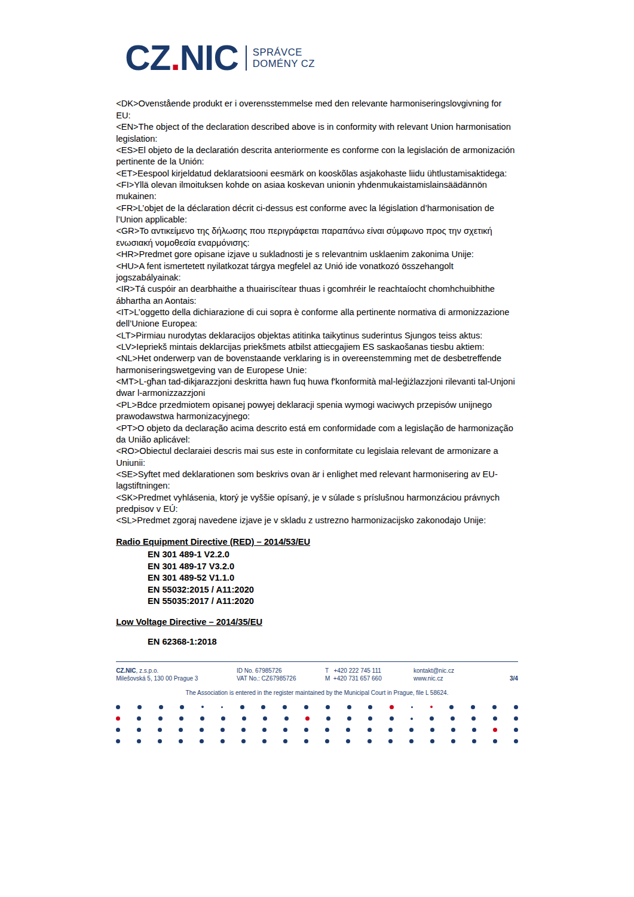CZ. NIC
SPRÁVCE
DOMÉNY CZ
<DK>Ovenstående produkt er i overensstemmelse med den relevante harmoniseringslovgivning for EU:
<EN>The object of the declaration described above is in conformity with relevant Union harmonisation legislation:
<ES>El objeto de la declaratión descrita anteriormente es conforme con la legislación de armonización pertinente de la Unión:
<ET>Eespool kirjeldatud deklaratsiooni eesmärk on kooskõlas asjakohaste liidu ühtlustamisaktidega:
<FI>Yllä olevan ilmoituksen kohde on asiaa koskevan unionin yhdenmukaistamislainsäädännön mukainen:
<FR>L’objet de la déclaration décrit ci-dessus est conforme avec la législation d’harmonisation de l’Union applicable:
<GR>Το αντικείμενο της δήλωσης που περιγράφεται παραπάνω είναι σύμφωνο προς την σχετική ενωσιακή νομοθεσία εναρμόνισης:
<HR>Predmet gore opisane izjave u sukladnosti je s relevantnim usklaenim zakonima Unije:
<HU>A fent ismertetett nyilatkozat tárgya megfelel az Unió ide vonatkozó összehangolt jogszabályainak:
<IR>Tá cuspóir an dearbhaithe a thuairiscítear thuas i gcomhréir le reachtaíocht chomhchuibhithe ábhartha an Aontais:
<IT>L’oggetto della dichiarazione di cui sopra è conforme alla pertinente normativa di armonizzazione dell’Unione Europea:
<LT>Pirmiau nurodytas deklaracijos objektas atitinka taikytinus suderintus Sjungos teiss aktus:
<LV>Iepriekš mintais deklarcijas priekšmets atbilst attiecgajiem ES saskaošanas tiesbu aktiem:
<NL>Het onderwerp van de bovenstaande verklaring is in overeenstemming met de desbetreffende harmoniseringswetgeving van de Europese Unie:
<MT>L-għan tad-dikjarazzjoni deskritta hawn fuq huwa f'konformità mal-leġiżlazzjoni rilevanti tal-Unjoni dwar l-armonizzazzjoni
<PL>Bdce przedmiotem opisanej powyej deklaracji spenia wymogi waciwych przepisów unijnego prawodawstwa harmonizacyjnego:
<PT>O objeto da declaração acima descrito está em conformidade com a legislação de harmonização da União aplicável:
<RO>Obiectul declaraiei descris mai sus este in conformitate cu legislaia relevant de armonizare a Uniunii:
<SE>Syftet med deklarationen som beskrivs ovan är i enlighet med relevant harmonisering av EU-lagstiftningen:
<SK>Predmet vyhlásenia, ktorý je vyššie opísaný, je v súlade s príslušnou harmonzáciou právnych predpisov v EÚ:
<SL>Predmet zgoraj navedene izjave je v skladu z ustrezno harmonizacijsko zakonodajo Unije:
Radio Equipment Directive (RED) – 2014/53/EU
EN 301 489-1 V2.2.0
EN 301 489-17 V3.2.0
EN 301 489-52 V1.1.0
EN 55032:2015 / A11:2020
EN 55035:2017 / A11:2020
Low Voltage Directive – 2014/35/EU
EN 62368-1:2018
| CZ.NIC , z.s.p.o. | ID No. 67985726 | T +420 222 745 111 | kontakt@nic.cz | |
| Milešovská 5, 130 00 Prague 3 | VAT No.: CZ67985726 | M +420 731 657 660 | www.nic.cz | 3/4 |
The Association is entered in the register maintained by the Municipal Court in Prague, file L 58624.